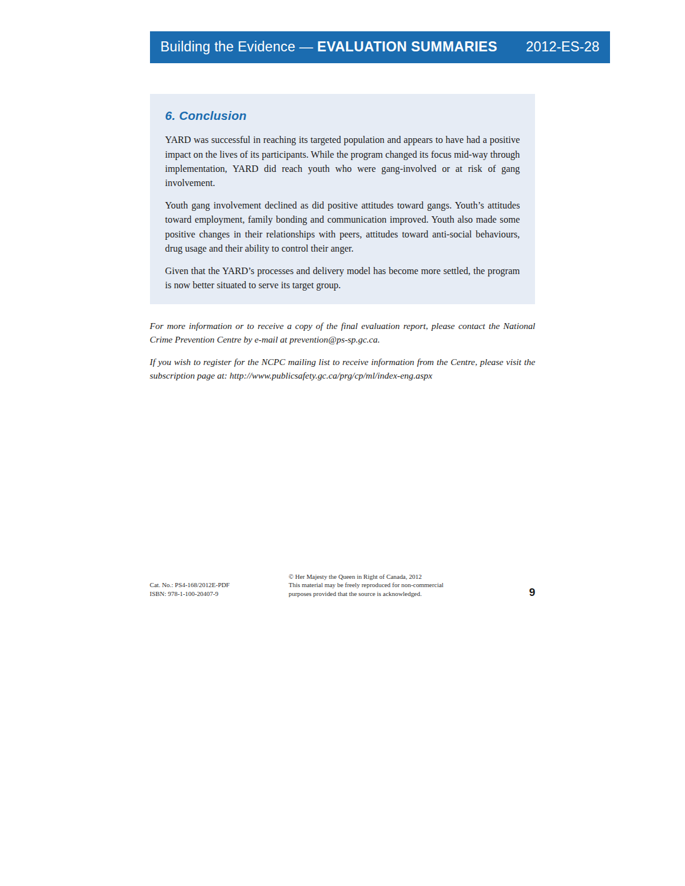Building the Evidence — EVALUATION SUMMARIES
2012-ES-28
6. Conclusion
YARD was successful in reaching its targeted population and appears to have had a positive impact on the lives of its participants. While the program changed its focus mid-way through implementation, YARD did reach youth who were gang-involved or at risk of gang involvement.
Youth gang involvement declined as did positive attitudes toward gangs. Youth’s attitudes toward employment, family bonding and communication improved. Youth also made some positive changes in their relationships with peers, attitudes toward anti-social behaviours, drug usage and their ability to control their anger.
Given that the YARD’s processes and delivery model has become more settled, the program is now better situated to serve its target group.
For more information or to receive a copy of the final evaluation report, please contact the National Crime Prevention Centre by e-mail at prevention@ps-sp.gc.ca.
If you wish to register for the NCPC mailing list to receive information from the Centre, please visit the subscription page at: http://www.publicsafety.gc.ca/prg/cp/ml/index-eng.aspx
Cat. No.: PS4-168/2012E-PDF
ISBN: 978-1-100-20407-9
© Her Majesty the Queen in Right of Canada, 2012
This material may be freely reproduced for non-commercial
purposes provided that the source is acknowledged.
9